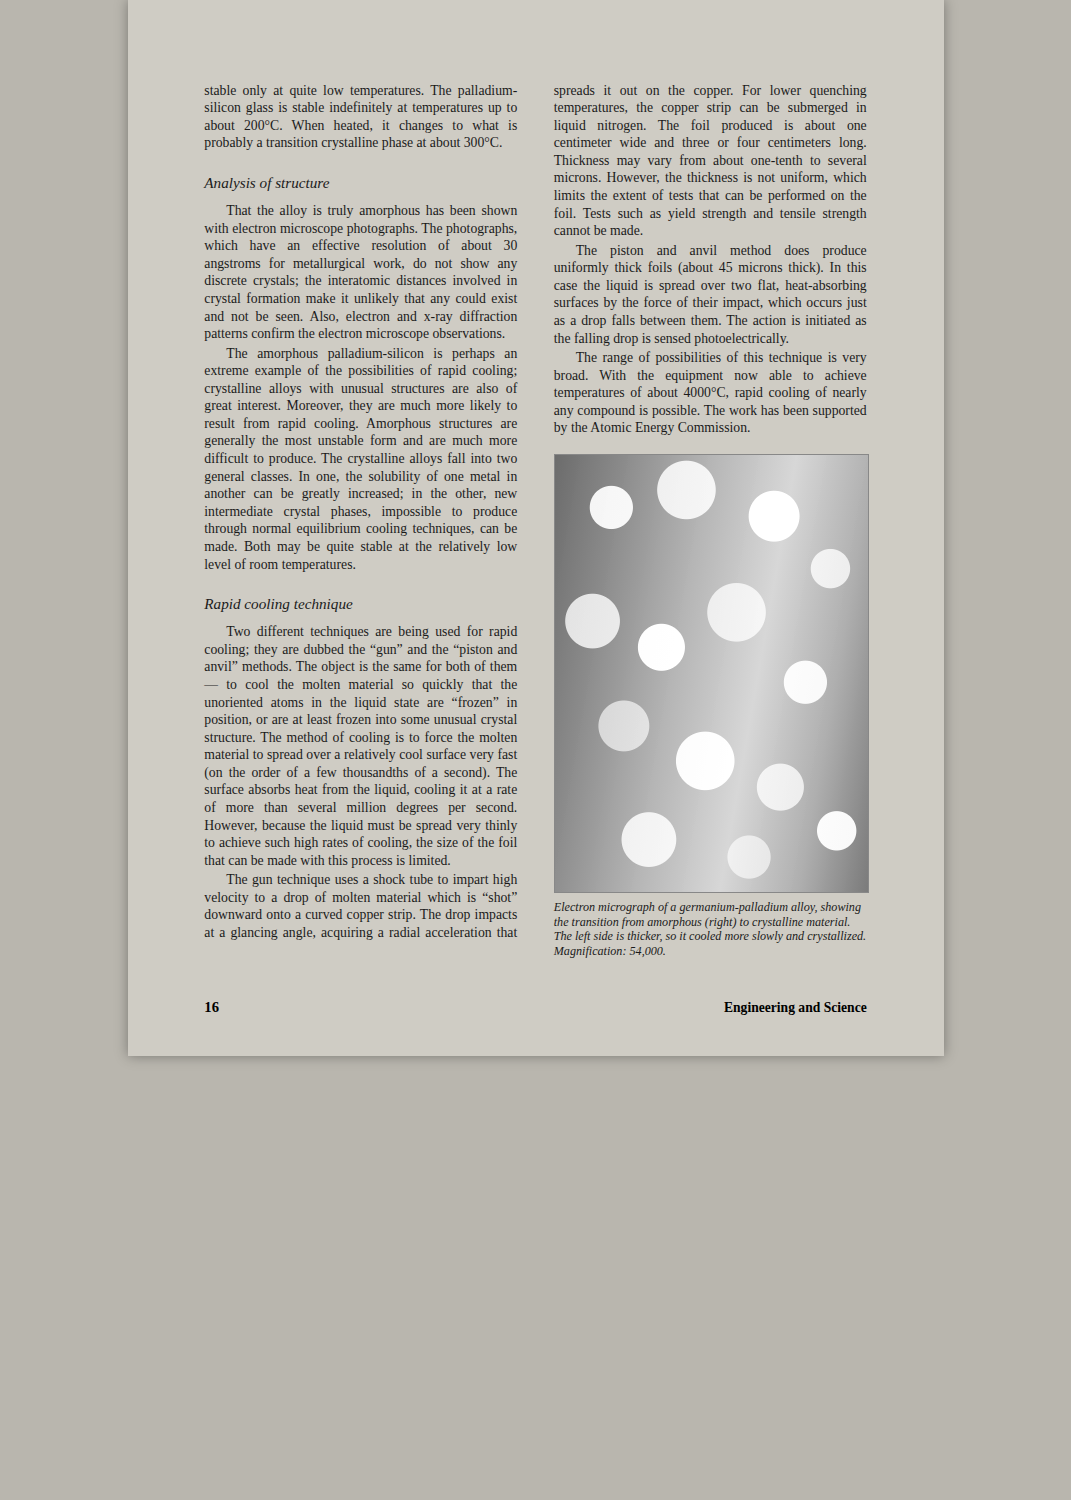stable only at quite low temperatures. The palladium-silicon glass is stable indefinitely at temperatures up to about 200°C. When heated, it changes to what is probably a transition crystalline phase at about 300°C.
Analysis of structure
That the alloy is truly amorphous has been shown with electron microscope photographs. The photographs, which have an effective resolution of about 30 angstroms for metallurgical work, do not show any discrete crystals; the interatomic distances involved in crystal formation make it unlikely that any could exist and not be seen. Also, electron and x-ray diffraction patterns confirm the electron microscope observations.
The amorphous palladium-silicon is perhaps an extreme example of the possibilities of rapid cooling; crystalline alloys with unusual structures are also of great interest. Moreover, they are much more likely to result from rapid cooling. Amorphous structures are generally the most unstable form and are much more difficult to produce. The crystalline alloys fall into two general classes. In one, the solubility of one metal in another can be greatly increased; in the other, new intermediate crystal phases, impossible to produce through normal equilibrium cooling techniques, can be made. Both may be quite stable at the relatively low level of room temperatures.
Rapid cooling technique
Two different techniques are being used for rapid cooling; they are dubbed the “gun” and the “piston and anvil” methods. The object is the same for both of them — to cool the molten material so quickly that the unoriented atoms in the liquid state are “frozen” in position, or are at least frozen into some unusual crystal structure. The method of cooling is to force the molten material to spread over a relatively cool surface very fast (on the order of a few thousandths of a second). The surface absorbs heat from the liquid, cooling it at a rate of more than several million degrees per second. However, because the liquid must be spread very thinly to achieve such high rates of cooling, the size of the foil that can be made with this process is limited.
The gun technique uses a shock tube to impart high velocity to a drop of molten material which is “shot” downward onto a curved copper strip. The drop impacts at a glancing angle, acquiring a radial acceleration that spreads it out on the copper. For lower quenching temperatures, the copper strip can be submerged in liquid nitrogen. The foil produced is about one centimeter wide and three or four centimeters long. Thickness may vary from about one-tenth to several microns. However, the thickness is not uniform, which limits the extent of tests that can be performed on the foil. Tests such as yield strength and tensile strength cannot be made.
The piston and anvil method does produce uniformly thick foils (about 45 microns thick). In this case the liquid is spread over two flat, heat-absorbing surfaces by the force of their impact, which occurs just as a drop falls between them. The action is initiated as the falling drop is sensed photoelectrically.
The range of possibilities of this technique is very broad. With the equipment now able to achieve temperatures of about 4000°C, rapid cooling of nearly any compound is possible. The work has been supported by the Atomic Energy Commission.
Electron micrograph of a germanium-palladium alloy, showing the transition from amorphous (right) to crystalline material. The left side is thicker, so it cooled more slowly and crystallized. Magnification: 54,000.
16 Engineering and Science